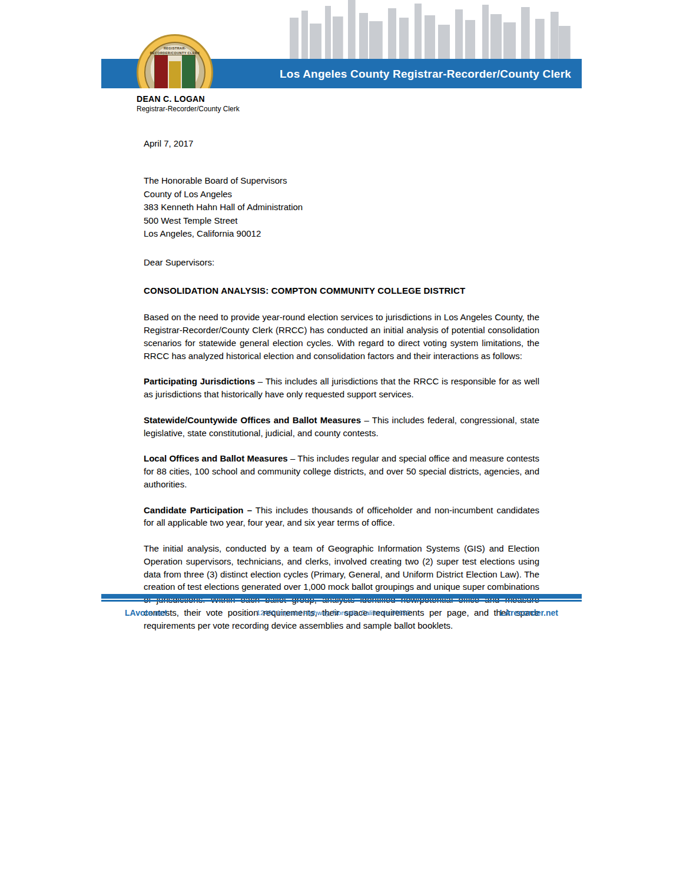Los Angeles County Registrar-Recorder/County Clerk
REGISTRAR-RECORDER/COUNTY CLERK
COUNTY OF LOS ANGELES · CALIFORNIA
DEAN C. LOGAN
Registrar-Recorder/County Clerk
April 7, 2017
The Honorable Board of Supervisors
County of Los Angeles
383 Kenneth Hahn Hall of Administration
500 West Temple Street
Los Angeles, California 90012
Dear Supervisors:
CONSOLIDATION ANALYSIS: COMPTON COMMUNITY COLLEGE DISTRICT
Based on the need to provide year-round election services to jurisdictions in Los Angeles County, the Registrar-Recorder/County Clerk (RRCC) has conducted an initial analysis of potential consolidation scenarios for statewide general election cycles. With regard to direct voting system limitations, the RRCC has analyzed historical election and consolidation factors and their interactions as follows:
Participating Jurisdictions – This includes all jurisdictions that the RRCC is responsible for as well as jurisdictions that historically have only requested support services.
Statewide/Countywide Offices and Ballot Measures – This includes federal, congressional, state legislative, state constitutional, judicial, and county contests.
Local Offices and Ballot Measures – This includes regular and special office and measure contests for 88 cities, 100 school and community college districts, and over 50 special districts, agencies, and authorities.
Candidate Participation – This includes thousands of officeholder and non-incumbent candidates for all applicable two year, four year, and six year terms of office.
The initial analysis, conducted by a team of Geographic Information Systems (GIS) and Election Operation supervisors, technicians, and clerks, involved creating two (2) super test elections using data from three (3) distinct election cycles (Primary, General, and Uniform District Election Law). The creation of test elections generated over 1,000 mock ballot groupings and unique super combinations of jurisdictions. Within each ballot group, analysts identified new/potential office and measure contests, their vote position requirements, their space requirements per page, and their space requirements per vote recording device assemblies and sample ballot booklets.
LAvote.net
12400 Imperial Highway, Norwalk, California 90650
LArecorder.net